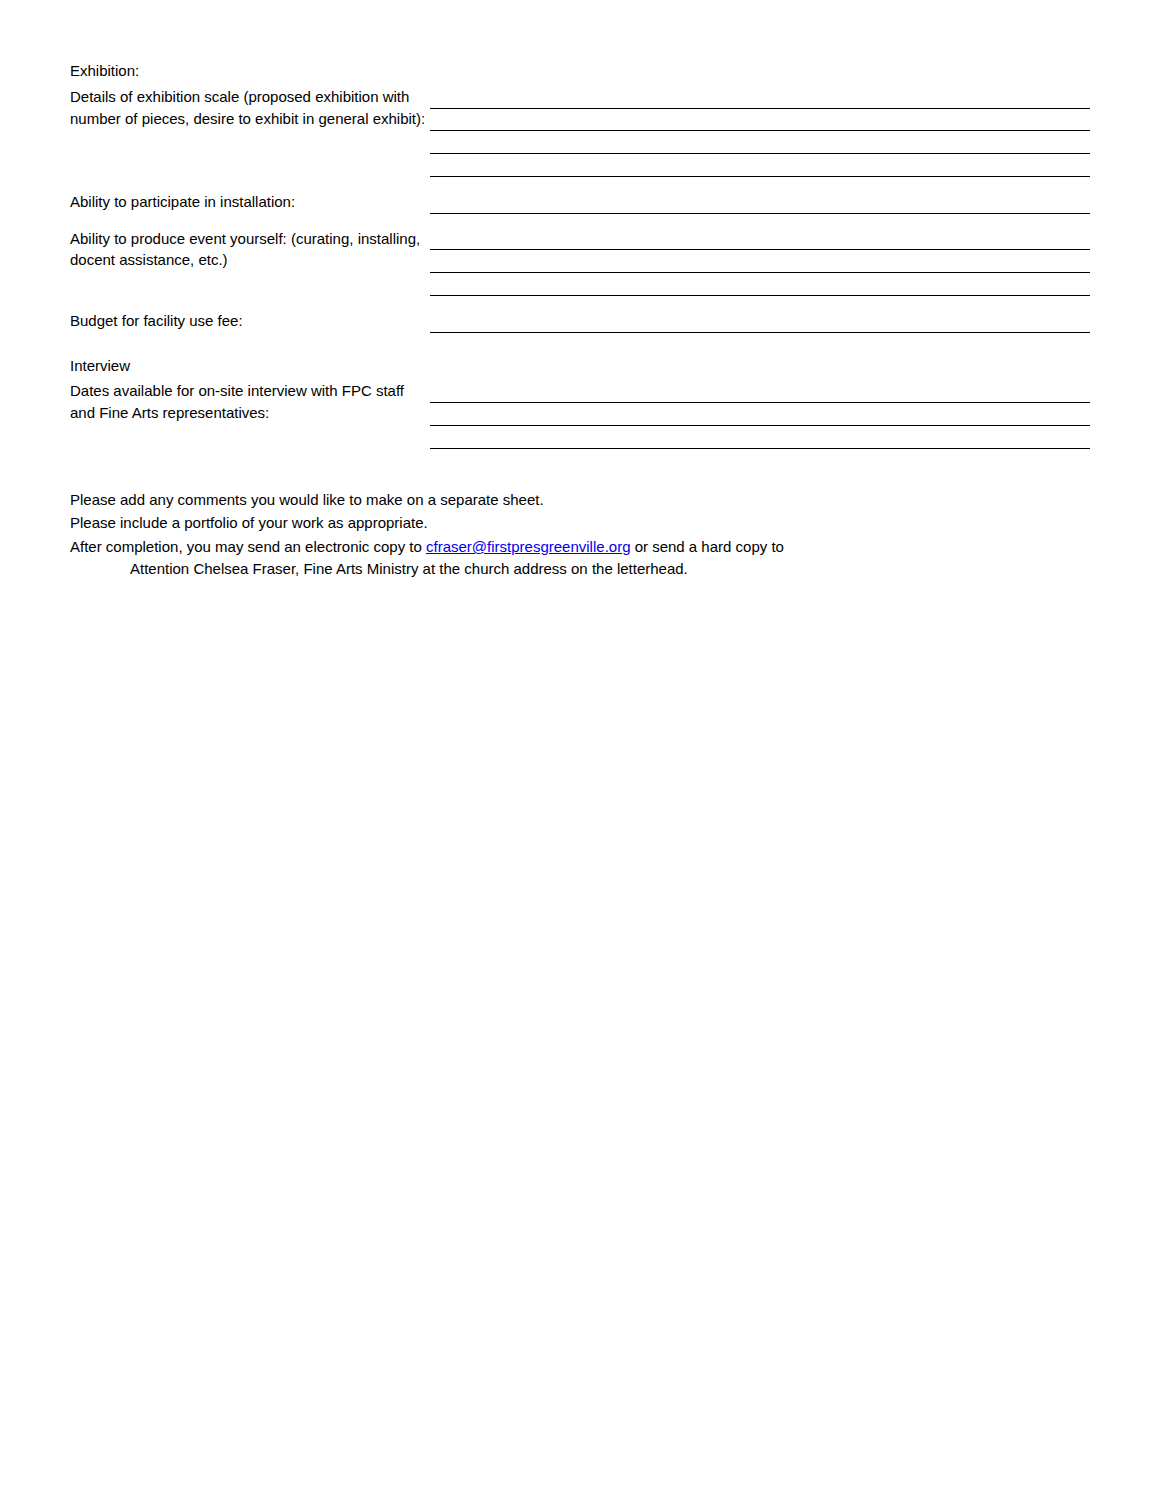Exhibition:
| Details of exhibition scale (proposed exhibition with number of pieces, desire to exhibit in general exhibit): | |
| Ability to participate in installation: | |
| Ability to produce event yourself: (curating, installing, docent assistance, etc.) | |
| Budget for facility use fee: | |
Interview
| Dates available for on-site interview with FPC staff and Fine Arts representatives: | |
Please add any comments you would like to make on a separate sheet.
Please include a portfolio of your work as appropriate.
After completion, you may send an electronic copy to cfraser@firstpresgreenville.org or send a hard copy to Attention Chelsea Fraser, Fine Arts Ministry at the church address on the letterhead.